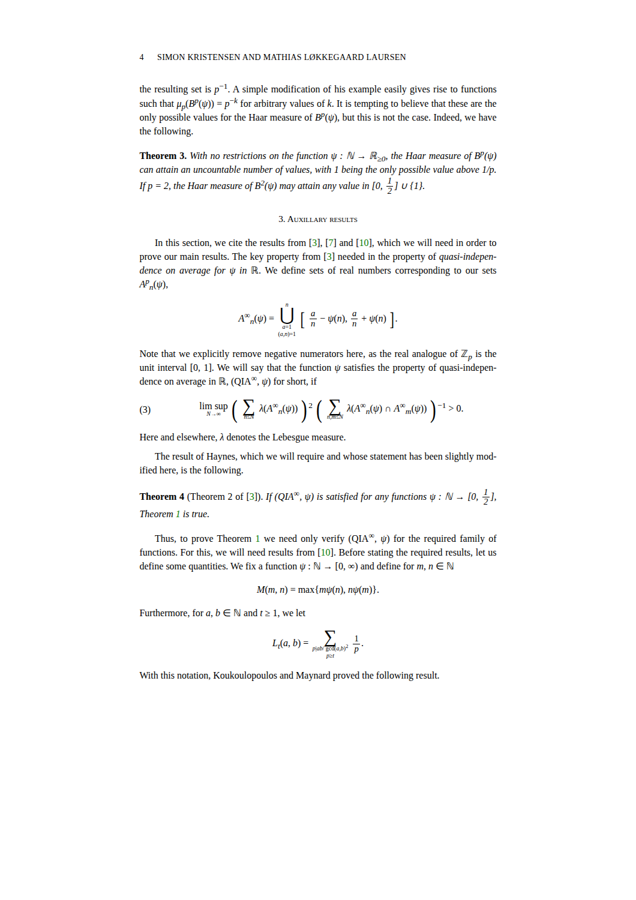4 SIMON KRISTENSEN AND MATHIAS LØKKEGAARD LAURSEN
the resulting set is p−1. A simple modification of his example easily gives rise to functions such that μp(Bp(ψ)) = p−k for arbitrary values of k. It is tempting to believe that these are the only possible values for the Haar measure of Bp(ψ), but this is not the case. Indeed, we have the following.
Theorem 3. With no restrictions on the function ψ : ℕ → ℝ≥0, the Haar measure of Bp(ψ) can attain an uncountable number of values, with 1 being the only possible value above 1/p. If p = 2, the Haar measure of B2(ψ) may attain any value in [0, 12] ∪ {1}.
3. Auxillary results
In this section, we cite the results from [3], [7] and [10], which we will need in order to prove our main results. The key property from [3] needed in the property of quasi-independence on average for ψ in ℝ. We define sets of real numbers corresponding to our sets Apn(ψ),
A∞n(ψ) = n ⋃ a=1 (a,n)=1 [ an − ψ(n), an + ψ(n) ].
Note that we explicitly remove negative numerators here, as the real analogue of ℤp is the unit interval [0, 1]. We will say that the function ψ satisfies the property of quasi-independence on average in ℝ, (QIA∞, ψ) for short, if
(3)
lim sup N→∞ ( ∑n≤N λ(A∞n(ψ)) )2 ( ∑n,m≤N λ(A∞n(ψ) ∩ A∞m(ψ)) )−1 > 0.
Here and elsewhere, λ denotes the Lebesgue measure.
The result of Haynes, which we will require and whose statement has been slightly modified here, is the following.
Theorem 4 (Theorem 2 of [3]). If (QIA∞, ψ) is satisfied for any functions ψ : ℕ → [0, 12], Theorem 1 is true.
Thus, to prove Theorem 1 we need only verify (QIA∞, ψ) for the required family of functions. For this, we will need results from [10]. Before stating the required results, let us define some quantities. We fix a function ψ : ℕ → [0, ∞) and define for m, n ∈ ℕ
M(m, n) = max{mψ(n), nψ(m)}.
Furthermore, for a, b ∈ ℕ and t ≥ 1, we let
Lt(a, b) = ∑ p|ab/ gcd(a,b)2 p≥t 1 p.
With this notation, Koukoulopoulos and Maynard proved the following result.